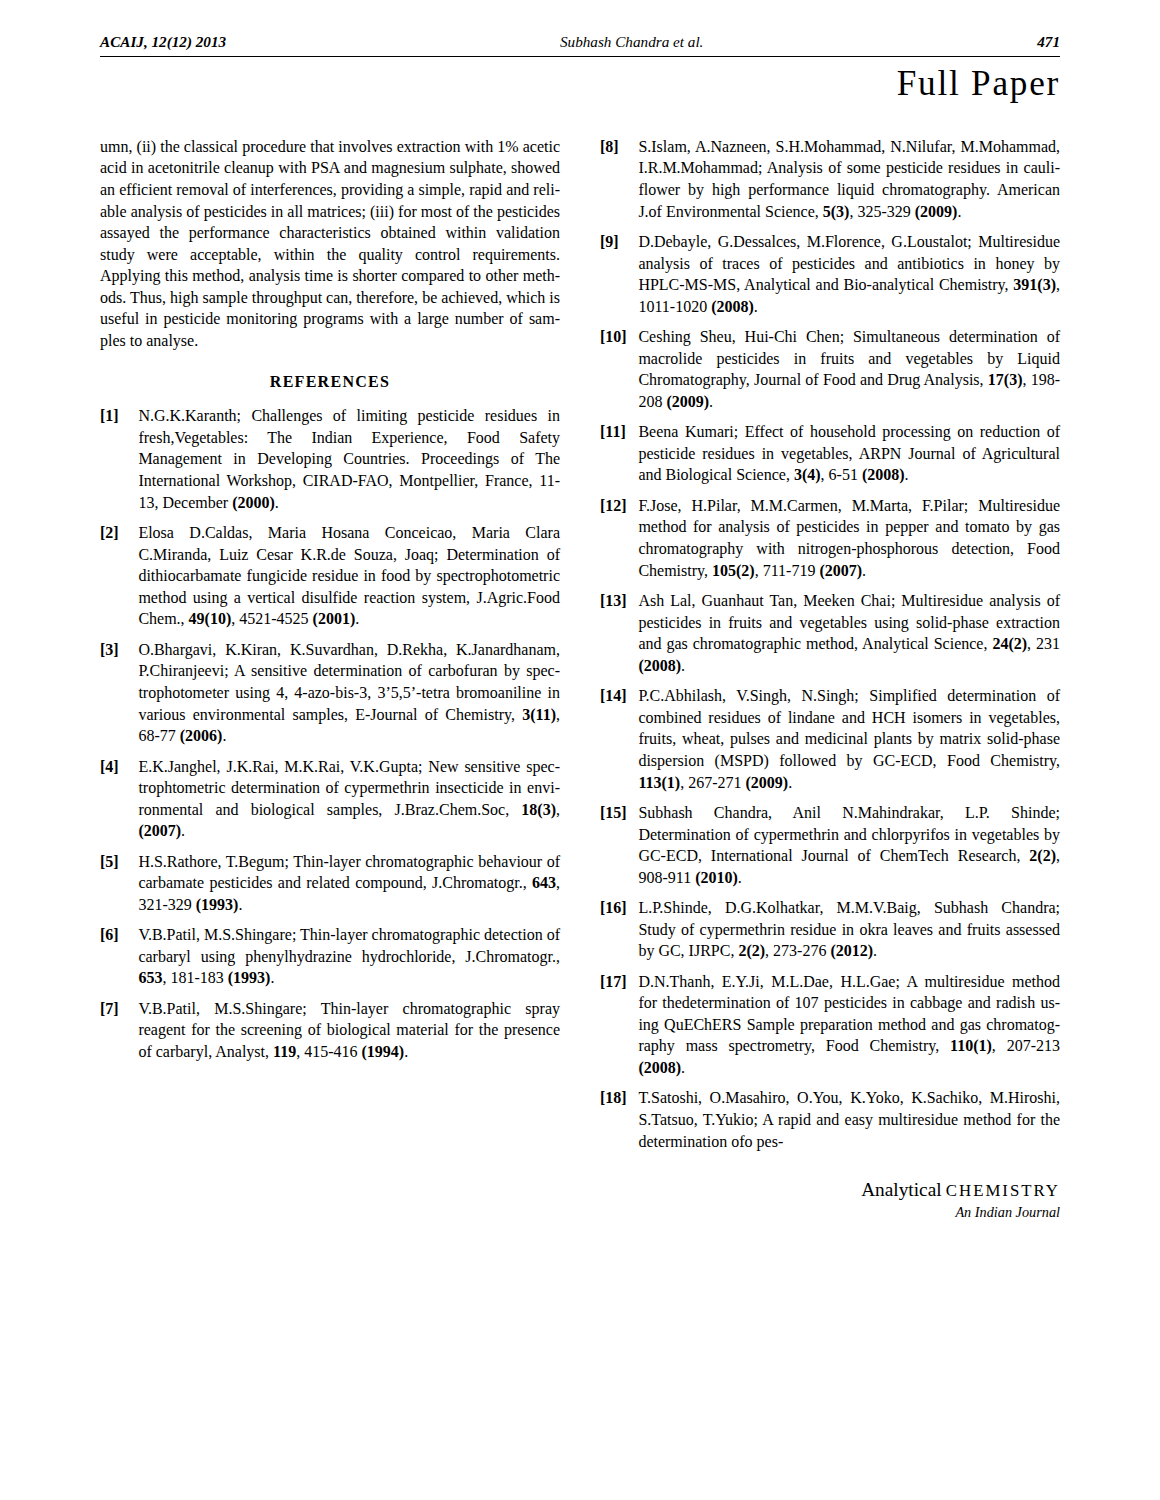ACAIJ, 12(12) 2013 Subhash Chandra et al. 471
Full Paper
umn, (ii) the classical procedure that involves extraction with 1% acetic acid in acetonitrile cleanup with PSA and magnesium sulphate, showed an efficient removal of interferences, providing a simple, rapid and reliable analysis of pesticides in all matrices; (iii) for most of the pesticides assayed the performance characteristics obtained within validation study were acceptable, within the quality control requirements. Applying this method, analysis time is shorter compared to other methods. Thus, high sample throughput can, therefore, be achieved, which is useful in pesticide monitoring programs with a large number of samples to analyse.
REFERENCES
[1] N.G.K.Karanth; Challenges of limiting pesticide residues in fresh,Vegetables: The Indian Experience, Food Safety Management in Developing Countries. Proceedings of The International Workshop, CIRAD-FAO, Montpellier, France, 11-13, December (2000).
[2] Elosa D.Caldas, Maria Hosana Conceicao, Maria Clara C.Miranda, Luiz Cesar K.R.de Souza, Joaq; Determination of dithiocarbamate fungicide residue in food by spectrophotometric method using a vertical disulfide reaction system, J.Agric.Food Chem., 49(10), 4521-4525 (2001).
[3] O.Bhargavi, K.Kiran, K.Suvardhan, D.Rekha, K.Janardhanam, P.Chiranjeevi; A sensitive determination of carbofuran by spectrophotometer using 4, 4-azo-bis-3, 3’5,5’-tetra bromoaniline in various environmental samples, E-Journal of Chemistry, 3(11), 68-77 (2006).
[4] E.K.Janghel, J.K.Rai, M.K.Rai, V.K.Gupta; New sensitive spectrophtometric determination of cypermethrin insecticide in environmental and biological samples, J.Braz.Chem.Soc, 18(3), (2007).
[5] H.S.Rathore, T.Begum; Thin-layer chromatographic behaviour of carbamate pesticides and related compound, J.Chromatogr., 643, 321-329 (1993).
[6] V.B.Patil, M.S.Shingare; Thin-layer chromatographic detection of carbaryl using phenylhydrazine hydrochloride, J.Chromatogr., 653, 181-183 (1993).
[7] V.B.Patil, M.S.Shingare; Thin-layer chromatographic spray reagent for the screening of biological material for the presence of carbaryl, Analyst, 119, 415-416 (1994).
[8] S.Islam, A.Nazneen, S.H.Mohammad, N.Nilufar, M.Mohammad, I.R.M.Mohammad; Analysis of some pesticide residues in cauliflower by high performance liquid chromatography. American J.of Environmental Science, 5(3), 325-329 (2009).
[9] D.Debayle, G.Dessalces, M.Florence, G.Loustalot; Multiresidue analysis of traces of pesticides and antibiotics in honey by HPLC-MS-MS, Analytical and Bio-analytical Chemistry, 391(3), 1011-1020 (2008).
[10] Ceshing Sheu, Hui-Chi Chen; Simultaneous determination of macrolide pesticides in fruits and vegetables by Liquid Chromatography, Journal of Food and Drug Analysis, 17(3), 198-208 (2009).
[11] Beena Kumari; Effect of household processing on reduction of pesticide residues in vegetables, ARPN Journal of Agricultural and Biological Science, 3(4), 6-51 (2008).
[12] F.Jose, H.Pilar, M.M.Carmen, M.Marta, F.Pilar; Multiresidue method for analysis of pesticides in pepper and tomato by gas chromatography with nitrogen-phosphorous detection, Food Chemistry, 105(2), 711-719 (2007).
[13] Ash Lal, Guanhaut Tan, Meeken Chai; Multiresidue analysis of pesticides in fruits and vegetables using solid-phase extraction and gas chromatographic method, Analytical Science, 24(2), 231 (2008).
[14] P.C.Abhilash, V.Singh, N.Singh; Simplified determination of combined residues of lindane and HCH isomers in vegetables, fruits, wheat, pulses and medicinal plants by matrix solid-phase dispersion (MSPD) followed by GC-ECD, Food Chemistry, 113(1), 267-271 (2009).
[15] Subhash Chandra, Anil N.Mahindrakar, L.P. Shinde; Determination of cypermethrin and chlorpyrifos in vegetables by GC-ECD, International Journal of ChemTech Research, 2(2), 908-911 (2010).
[16] L.P.Shinde, D.G.Kolhatkar, M.M.V.Baig, Subhash Chandra; Study of cypermethrin residue in okra leaves and fruits assessed by GC, IJRPC, 2(2), 273-276 (2012).
[17] D.N.Thanh, E.Y.Ji, M.L.Dae, H.L.Gae; A multiresidue method for thedetermination of 107 pesticides in cabbage and radish using QuEChERS Sample preparation method and gas chromatography mass spectrometry, Food Chemistry, 110(1), 207-213 (2008).
[18] T.Satoshi, O.Masahiro, O.You, K.Yoko, K.Sachiko, M.Hiroshi, S.Tatsuo, T.Yukio; A rapid and easy multiresidue method for the determination ofo pes-
Analytical CHEMISTRY An Indian Journal